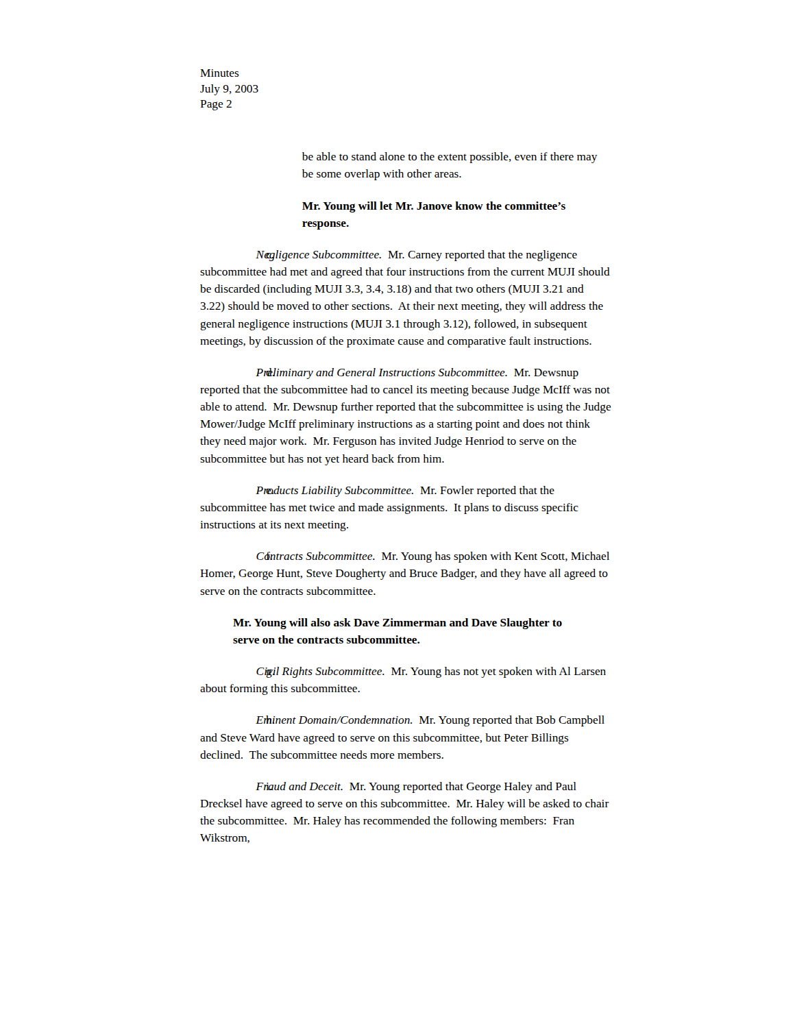Minutes
July 9, 2003
Page 2
be able to stand alone to the extent possible, even if there may be some overlap with other areas.
Mr. Young will let Mr. Janove know the committee’s response.
c. Negligence Subcommittee. Mr. Carney reported that the negligence subcommittee had met and agreed that four instructions from the current MUJI should be discarded (including MUJI 3.3, 3.4, 3.18) and that two others (MUJI 3.21 and 3.22) should be moved to other sections. At their next meeting, they will address the general negligence instructions (MUJI 3.1 through 3.12), followed, in subsequent meetings, by discussion of the proximate cause and comparative fault instructions.
d. Preliminary and General Instructions Subcommittee. Mr. Dewsnup reported that the subcommittee had to cancel its meeting because Judge McIff was not able to attend. Mr. Dewsnup further reported that the subcommittee is using the Judge Mower/Judge McIff preliminary instructions as a starting point and does not think they need major work. Mr. Ferguson has invited Judge Henriod to serve on the subcommittee but has not yet heard back from him.
e. Products Liability Subcommittee. Mr. Fowler reported that the subcommittee has met twice and made assignments. It plans to discuss specific instructions at its next meeting.
f. Contracts Subcommittee. Mr. Young has spoken with Kent Scott, Michael Homer, George Hunt, Steve Dougherty and Bruce Badger, and they have all agreed to serve on the contracts subcommittee.
Mr. Young will also ask Dave Zimmerman and Dave Slaughter to
serve on the contracts subcommittee.
g. Civil Rights Subcommittee. Mr. Young has not yet spoken with Al Larsen about forming this subcommittee.
h. Eminent Domain/Condemnation. Mr. Young reported that Bob Campbell and Steve Ward have agreed to serve on this subcommittee, but Peter Billings declined. The subcommittee needs more members.
i. Fraud and Deceit. Mr. Young reported that George Haley and Paul Drecksel have agreed to serve on this subcommittee. Mr. Haley will be asked to chair the subcommittee. Mr. Haley has recommended the following members: Fran Wikstrom,